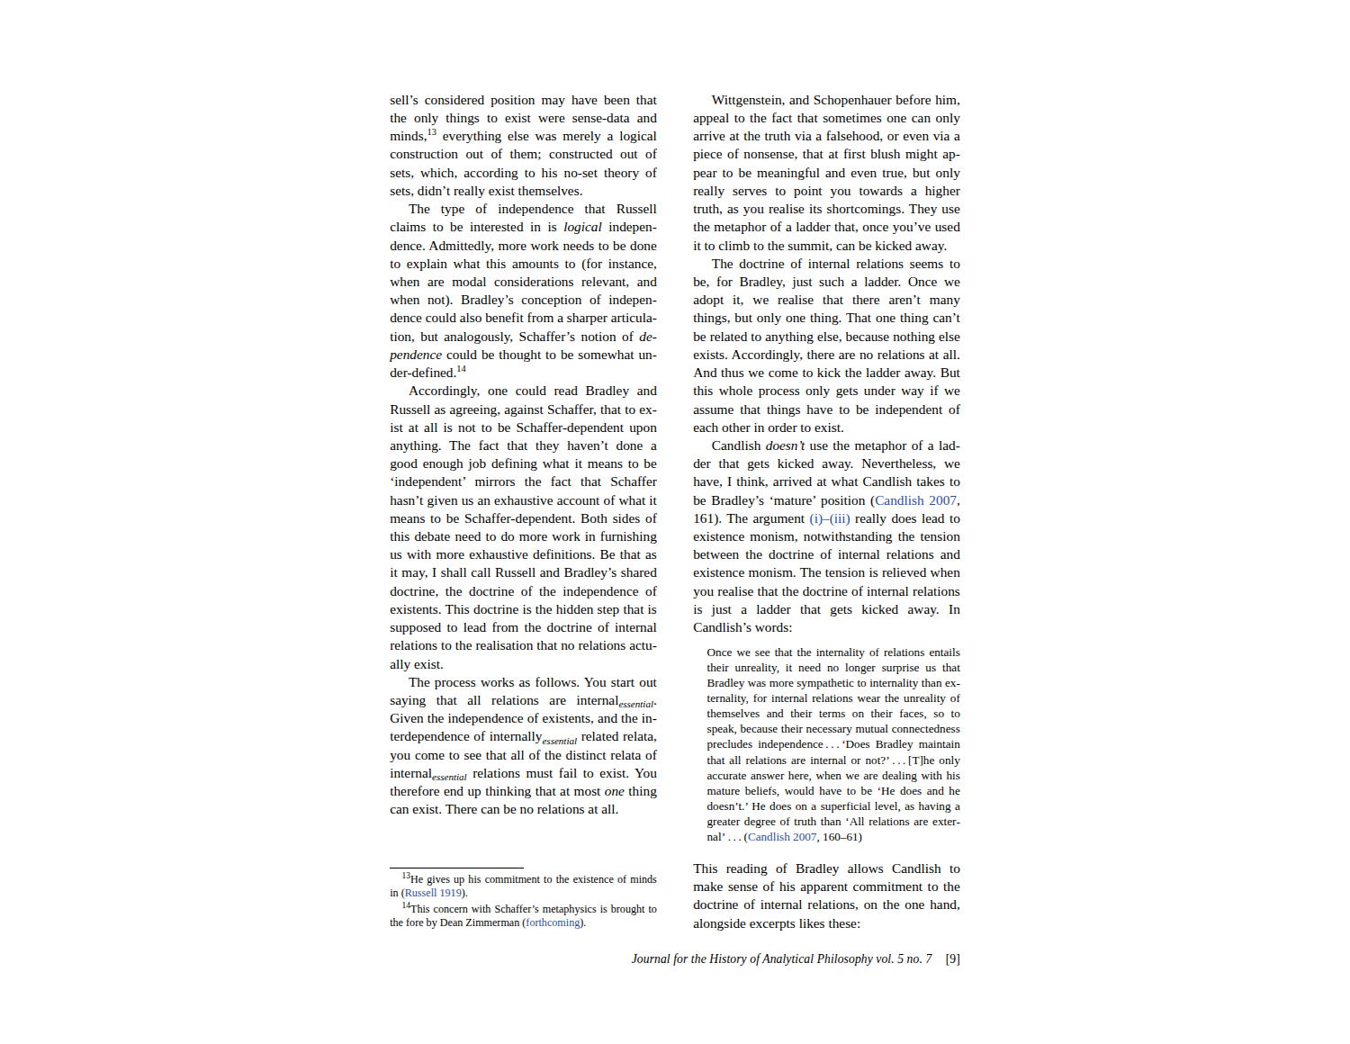sell’s considered position may have been that the only things to exist were sense-data and minds,13 everything else was merely a logical construction out of them; constructed out of sets, which, according to his no-set theory of sets, didn’t really exist themselves.
The type of independence that Russell claims to be interested in is logical independence. Admittedly, more work needs to be done to explain what this amounts to (for instance, when are modal considerations relevant, and when not). Bradley’s conception of independence could also benefit from a sharper articulation, but analogously, Schaffer’s notion of dependence could be thought to be somewhat under-defined.14
Accordingly, one could read Bradley and Russell as agreeing, against Schaffer, that to exist at all is not to be Schaffer-dependent upon anything. The fact that they haven’t done a good enough job defining what it means to be ‘independent’ mirrors the fact that Schaffer hasn’t given us an exhaustive account of what it means to be Schaffer-dependent. Both sides of this debate need to do more work in furnishing us with more exhaustive definitions. Be that as it may, I shall call Russell and Bradley’s shared doctrine, the doctrine of the independence of existents. This doctrine is the hidden step that is supposed to lead from the doctrine of internal relations to the realisation that no relations actually exist.
The process works as follows. You start out saying that all relations are internalessential. Given the independence of existents, and the interdependence of internallyessential related relata, you come to see that all of the distinct relata of internalessential relations must fail to exist. You therefore end up thinking that at most one thing can exist. There can be no relations at all.
13He gives up his commitment to the existence of minds in (Russell 1919).
14This concern with Schaffer’s metaphysics is brought to the fore by Dean Zimmerman (forthcoming).
Wittgenstein, and Schopenhauer before him, appeal to the fact that sometimes one can only arrive at the truth via a falsehood, or even via a piece of nonsense, that at first blush might appear to be meaningful and even true, but only really serves to point you towards a higher truth, as you realise its shortcomings. They use the metaphor of a ladder that, once you’ve used it to climb to the summit, can be kicked away.
The doctrine of internal relations seems to be, for Bradley, just such a ladder. Once we adopt it, we realise that there aren’t many things, but only one thing. That one thing can’t be related to anything else, because nothing else exists. Accordingly, there are no relations at all. And thus we come to kick the ladder away. But this whole process only gets under way if we assume that things have to be independent of each other in order to exist.
Candlish doesn’t use the metaphor of a ladder that gets kicked away. Nevertheless, we have, I think, arrived at what Candlish takes to be Bradley’s ‘mature’ position (Candlish 2007, 161). The argument (i)–(iii) really does lead to existence monism, notwithstanding the tension between the doctrine of internal relations and existence monism. The tension is relieved when you realise that the doctrine of internal relations is just a ladder that gets kicked away. In Candlish’s words:
Once we see that the internality of relations entails their unreality, it need no longer surprise us that Bradley was more sympathetic to internality than externality, for internal relations wear the unreality of themselves and their terms on their faces, so to speak, because their necessary mutual connectedness precludes independence . . . ‘Does Bradley maintain that all relations are internal or not?’ . . . [T]he only accurate answer here, when we are dealing with his mature beliefs, would have to be ‘He does and he doesn’t.’ He does on a superficial level, as having a greater degree of truth than ‘All relations are external’ . . . (Candlish 2007, 160–61)
This reading of Bradley allows Candlish to make sense of his apparent commitment to the doctrine of internal relations, on the one hand, alongside excerpts likes these:
Journal for the History of Analytical Philosophy vol. 5 no. 7[9]